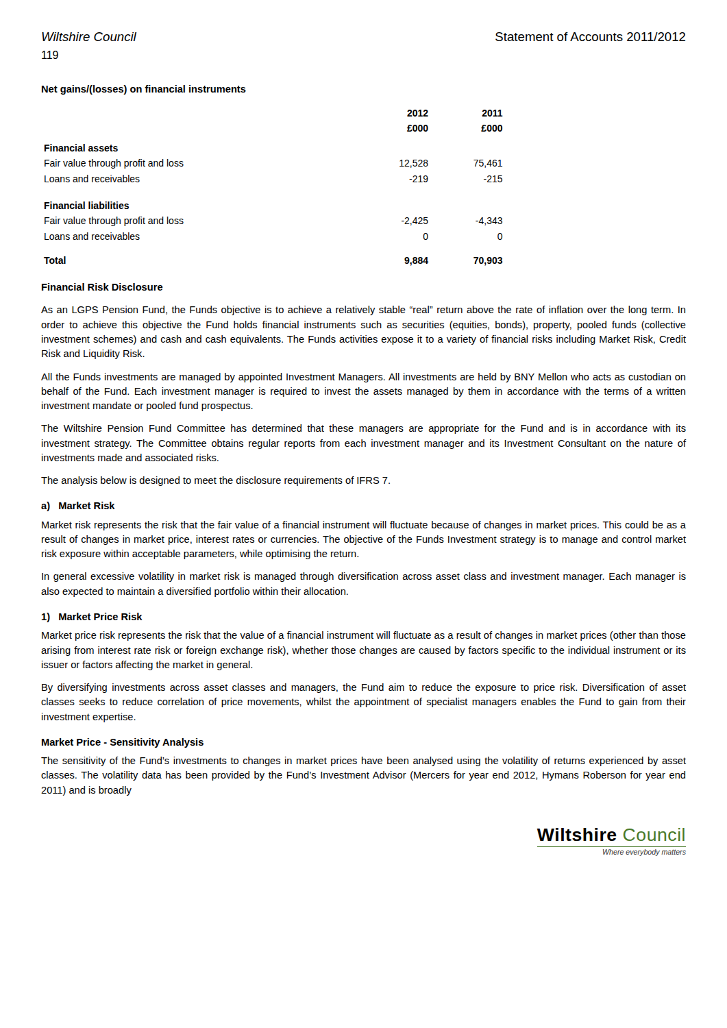Wiltshire Council
119
Statement of Accounts 2011/2012
Net gains/(losses) on financial instruments
| | 2012 | 2011 |
| | £000 | £000 |
| Financial assets | | |
| Fair value through profit and loss | 12,528 | 75,461 |
| Loans and receivables | -219 | -215 |
| Financial liabilities | | |
| Fair value through profit and loss | -2,425 | -4,343 |
| Loans and receivables | 0 | 0 |
| Total | 9,884 | 70,903 |
Financial Risk Disclosure
As an LGPS Pension Fund, the Funds objective is to achieve a relatively stable “real” return above the rate of inflation over the long term. In order to achieve this objective the Fund holds financial instruments such as securities (equities, bonds), property, pooled funds (collective investment schemes) and cash and cash equivalents. The Funds activities expose it to a variety of financial risks including Market Risk, Credit Risk and Liquidity Risk.
All the Funds investments are managed by appointed Investment Managers. All investments are held by BNY Mellon who acts as custodian on behalf of the Fund. Each investment manager is required to invest the assets managed by them in accordance with the terms of a written investment mandate or pooled fund prospectus.
The Wiltshire Pension Fund Committee has determined that these managers are appropriate for the Fund and is in accordance with its investment strategy. The Committee obtains regular reports from each investment manager and its Investment Consultant on the nature of investments made and associated risks.
The analysis below is designed to meet the disclosure requirements of IFRS 7.
a) Market Risk
Market risk represents the risk that the fair value of a financial instrument will fluctuate because of changes in market prices. This could be as a result of changes in market price, interest rates or currencies. The objective of the Funds Investment strategy is to manage and control market risk exposure within acceptable parameters, while optimising the return.
In general excessive volatility in market risk is managed through diversification across asset class and investment manager. Each manager is also expected to maintain a diversified portfolio within their allocation.
1) Market Price Risk
Market price risk represents the risk that the value of a financial instrument will fluctuate as a result of changes in market prices (other than those arising from interest rate risk or foreign exchange risk), whether those changes are caused by factors specific to the individual instrument or its issuer or factors affecting the market in general.
By diversifying investments across asset classes and managers, the Fund aim to reduce the exposure to price risk. Diversification of asset classes seeks to reduce correlation of price movements, whilst the appointment of specialist managers enables the Fund to gain from their investment expertise.
Market Price - Sensitivity Analysis
The sensitivity of the Fund’s investments to changes in market prices have been analysed using the volatility of returns experienced by asset classes. The volatility data has been provided by the Fund’s Investment Advisor (Mercers for year end 2012, Hymans Roberson for year end 2011) and is broadly
Wiltshire Council
Where everybody matters